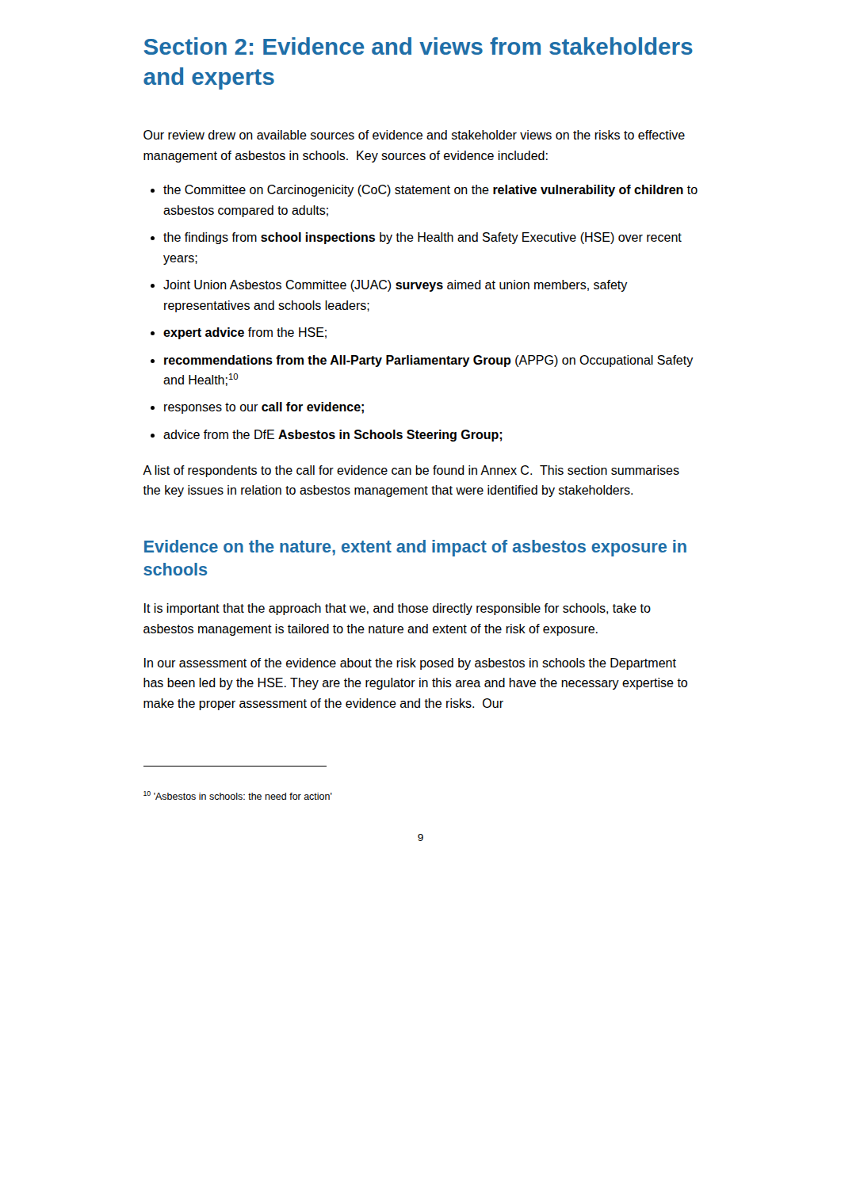Section 2: Evidence and views from stakeholders and experts
Our review drew on available sources of evidence and stakeholder views on the risks to effective management of asbestos in schools. Key sources of evidence included:
the Committee on Carcinogenicity (CoC) statement on the relative vulnerability of children to asbestos compared to adults;
the findings from school inspections by the Health and Safety Executive (HSE) over recent years;
Joint Union Asbestos Committee (JUAC) surveys aimed at union members, safety representatives and schools leaders;
expert advice from the HSE;
recommendations from the All-Party Parliamentary Group (APPG) on Occupational Safety and Health;10
responses to our call for evidence;
advice from the DfE Asbestos in Schools Steering Group;
A list of respondents to the call for evidence can be found in Annex C. This section summarises the key issues in relation to asbestos management that were identified by stakeholders.
Evidence on the nature, extent and impact of asbestos exposure in schools
It is important that the approach that we, and those directly responsible for schools, take to asbestos management is tailored to the nature and extent of the risk of exposure.
In our assessment of the evidence about the risk posed by asbestos in schools the Department has been led by the HSE. They are the regulator in this area and have the necessary expertise to make the proper assessment of the evidence and the risks. Our
10 'Asbestos in schools: the need for action'
9